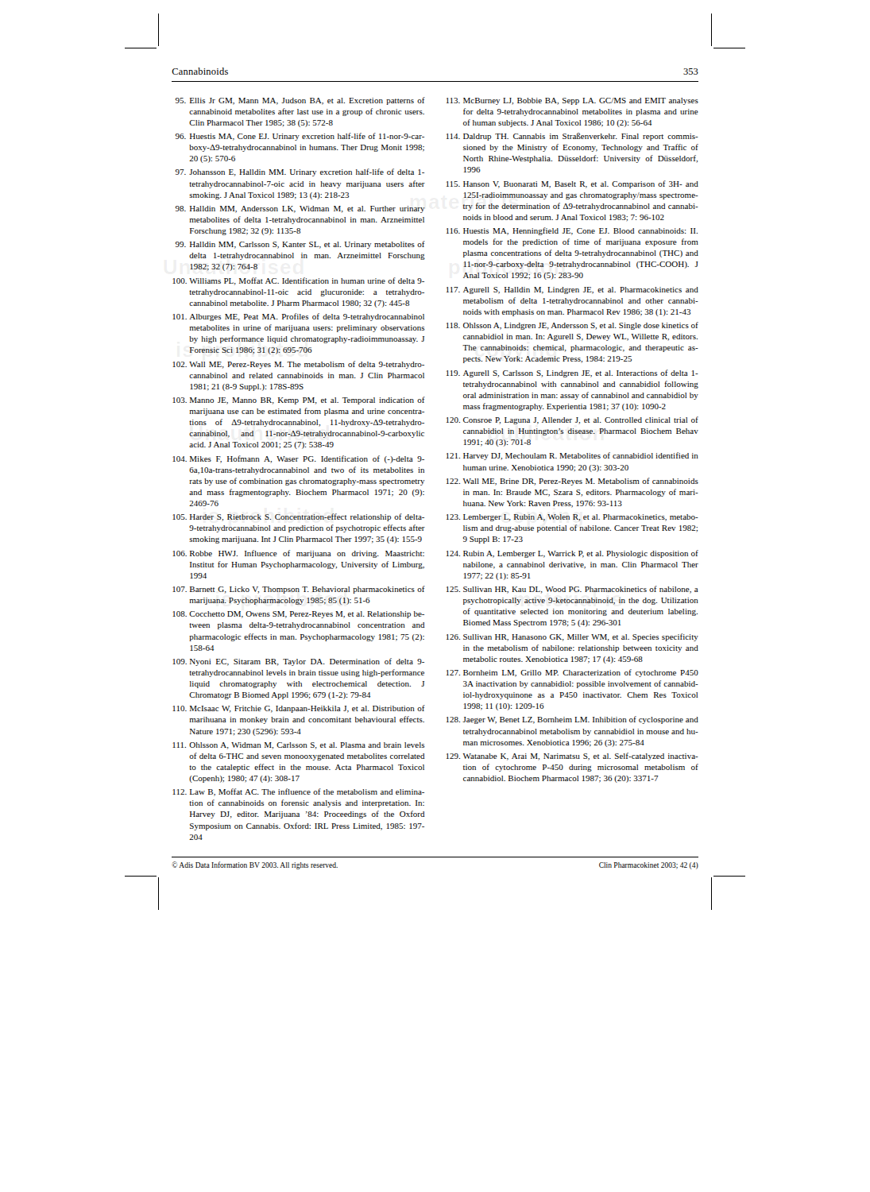Cannabinoids
353
Ellis Jr GM, Mann MA, Judson BA, et al. Excretion patterns of cannabinoid metabolites after last use in a group of chronic users. Clin Pharmacol Ther 1985; 38 (5): 572-8
Huestis MA, Cone EJ. Urinary excretion half-life of 11-nor-9-carboxy-Δ9-tetrahydrocannabinol in humans. Ther Drug Monit 1998; 20 (5): 570-6
Johansson E, Halldin MM. Urinary excretion half-life of delta 1-tetrahydrocannabinol-7-oic acid in heavy marijuana users after smoking. J Anal Toxicol 1989; 13 (4): 218-23
Halldin MM, Andersson LK, Widman M, et al. Further urinary metabolites of delta 1-tetrahydrocannabinol in man. Arzneimittel Forschung 1982; 32 (9): 1135-8
Halldin MM, Carlsson S, Kanter SL, et al. Urinary metabolites of delta 1-tetrahydrocannabinol in man. Arzneimittel Forschung 1982; 32 (7): 764-8
Williams PL, Moffat AC. Identification in human urine of delta 9-tetrahydrocannabinol-11-oic acid glucuronide: a tetrahydrocannabinol metabolite. J Pharm Pharmacol 1980; 32 (7): 445-8
Alburges ME, Peat MA. Profiles of delta 9-tetrahydrocannabinol metabolites in urine of marijuana users: preliminary observations by high performance liquid chromatography-radioimmunoassay. J Forensic Sci 1986; 31 (2): 695-706
Wall ME, Perez-Reyes M. The metabolism of delta 9-tetrahydrocannabinol and related cannabinoids in man. J Clin Pharmacol 1981; 21 (8-9 Suppl.): 178S-89S
Manno JE, Manno BR, Kemp PM, et al. Temporal indication of marijuana use can be estimated from plasma and urine concentrations of Δ9-tetrahydrocannabinol, 11-hydroxy-Δ9-tetrahydrocannabinol, and 11-nor-Δ9-tetrahydrocannabinol-9-carboxylic acid. J Anal Toxicol 2001; 25 (7): 538-49
Mikes F, Hofmann A, Waser PG. Identification of (-)-delta 9-6a,10a-trans-tetrahydrocannabinol and two of its metabolites in rats by use of combination gas chromatography-mass spectrometry and mass fragmentography. Biochem Pharmacol 1971; 20 (9): 2469-76
Harder S, Rietbrock S. Concentration-effect relationship of delta-9-tetrahydrocannabinol and prediction of psychotropic effects after smoking marijuana. Int J Clin Pharmacol Ther 1997; 35 (4): 155-9
Robbe HWJ. Influence of marijuana on driving. Maastricht: Institut for Human Psychopharmacology, University of Limburg, 1994
Barnett G, Licko V, Thompson T. Behavioral pharmacokinetics of marijuana. Psychopharmacology 1985; 85 (1): 51-6
Cocchetto DM, Owens SM, Perez-Reyes M, et al. Relationship between plasma delta-9-tetrahydrocannabinol concentration and pharmacologic effects in man. Psychopharmacology 1981; 75 (2): 158-64
Nyoni EC, Sitaram BR, Taylor DA. Determination of delta 9-tetrahydrocannabinol levels in brain tissue using high-performance liquid chromatography with electrochemical detection. J Chromatogr B Biomed Appl 1996; 679 (1-2): 79-84
McIsaac W, Fritchie G, Idanpaan-Heikkila J, et al. Distribution of marihuana in monkey brain and concomitant behavioural effects. Nature 1971; 230 (5296): 593-4
Ohlsson A, Widman M, Carlsson S, et al. Plasma and brain levels of delta 6-THC and seven monooxygenated metabolites correlated to the cataleptic effect in the mouse. Acta Pharmacol Toxicol (Copenh); 1980; 47 (4): 308-17
Law B, Moffat AC. The influence of the metabolism and elimination of cannabinoids on forensic analysis and interpretation. In: Harvey DJ, editor. Marijuana ’84: Proceedings of the Oxford Symposium on Cannabis. Oxford: IRL Press Limited, 1985: 197-204
McBurney LJ, Bobbie BA, Sepp LA. GC/MS and EMIT analyses for delta 9-tetrahydrocannabinol metabolites in plasma and urine of human subjects. J Anal Toxicol 1986; 10 (2): 56-64
Daldrup TH. Cannabis im Straßenverkehr. Final report commissioned by the Ministry of Economy, Technology and Traffic of North Rhine-Westphalia. Düsseldorf: University of Düsseldorf, 1996
Hanson V, Buonarati M, Baselt R, et al. Comparison of 3H- and 125I-radioimmunoassay and gas chromatography/mass spectrometry for the determination of Δ9-tetrahydrocannabinol and cannabinoids in blood and serum. J Anal Toxicol 1983; 7: 96-102
Huestis MA, Henningfield JE, Cone EJ. Blood cannabinoids: II. models for the prediction of time of marijuana exposure from plasma concentrations of delta 9-tetrahydrocannabinol (THC) and 11-nor-9-carboxy-delta 9-tetrahydrocannabinol (THC-COOH). J Anal Toxicol 1992; 16 (5): 283-90
Agurell S, Halldin M, Lindgren JE, et al. Pharmacokinetics and metabolism of delta 1-tetrahydrocannabinol and other cannabinoids with emphasis on man. Pharmacol Rev 1986; 38 (1): 21-43
Ohlsson A, Lindgren JE, Andersson S, et al. Single dose kinetics of cannabidiol in man. In: Agurell S, Dewey WL, Willette R, editors. The cannabinoids: chemical, pharmacologic, and therapeutic aspects. New York: Academic Press, 1984: 219-25
Agurell S, Carlsson S, Lindgren JE, et al. Interactions of delta 1-tetrahydrocannabinol with cannabinol and cannabidiol following oral administration in man: assay of cannabinol and cannabidiol by mass fragmentography. Experientia 1981; 37 (10): 1090-2
Consroe P, Laguna J, Allender J, et al. Controlled clinical trial of cannabidiol in Huntington’s disease. Pharmacol Biochem Behav 1991; 40 (3): 701-8
Harvey DJ, Mechoulam R. Metabolites of cannabidiol identified in human urine. Xenobiotica 1990; 20 (3): 303-20
Wall ME, Brine DR, Perez-Reyes M. Metabolism of cannabinoids in man. In: Braude MC, Szara S, editors. Pharmacology of marihuana. New York: Raven Press, 1976: 93-113
Lemberger L, Rubin A, Wolen R, et al. Pharmacokinetics, metabolism and drug-abuse potential of nabilone. Cancer Treat Rev 1982; 9 Suppl B: 17-23
Rubin A, Lemberger L, Warrick P, et al. Physiologic disposition of nabilone, a cannabinol derivative, in man. Clin Pharmacol Ther 1977; 22 (1): 85-91
Sullivan HR, Kau DL, Wood PG. Pharmacokinetics of nabilone, a psychotropically active 9-ketocannabinoid, in the dog. Utilization of quantitative selected ion monitoring and deuterium labeling. Biomed Mass Spectrom 1978; 5 (4): 296-301
Sullivan HR, Hanasono GK, Miller WM, et al. Species specificity in the metabolism of nabilone: relationship between toxicity and metabolic routes. Xenobiotica 1987; 17 (4): 459-68
Bornheim LM, Grillo MP. Characterization of cytochrome P450 3A inactivation by cannabidiol: possible involvement of cannabidiol-hydroxyquinone as a P450 inactivator. Chem Res Toxicol 1998; 11 (10): 1209-16
Jaeger W, Benet LZ, Bornheim LM. Inhibition of cyclosporine and tetrahydrocannabinol metabolism by cannabidiol in mouse and human microsomes. Xenobiotica 1996; 26 (3): 275-84
Watanabe K, Arai M, Narimatsu S, et al. Self-catalyzed inactivation of cytochrome P-450 during microsomal metabolism of cannabidiol. Biochem Pharmacol 1987; 36 (20): 3371-7
© Adis Data Information BV 2003. All rights reserved.
Clin Pharmacokinet 2003; 42 (4)
material is Unauthorised publication is prohibited copying Unauthorised publication is prohibited copying is prohibited material is